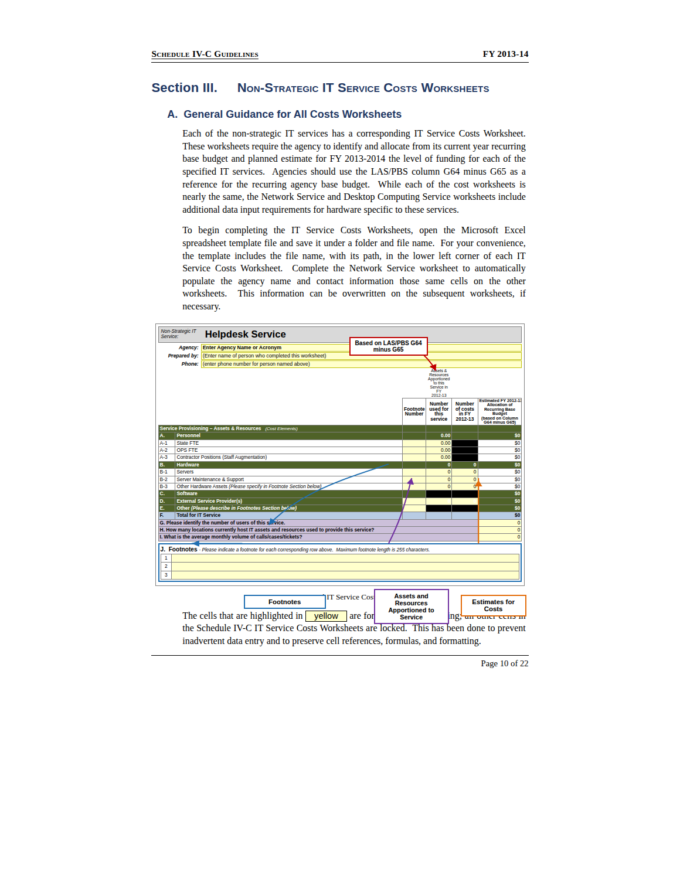Schedule IV-C Guidelines FY 2013-14
Section III. Non-Strategic IT Service Costs Worksheets
A. General Guidance for All Costs Worksheets
Each of the non-strategic IT services has a corresponding IT Service Costs Worksheet. These worksheets require the agency to identify and allocate from its current year recurring base budget and planned estimate for FY 2013-2014 the level of funding for each of the specified IT services. Agencies should use the LAS/PBS column G64 minus G65 as a reference for the recurring agency base budget. While each of the cost worksheets is nearly the same, the Network Service and Desktop Computing Service worksheets include additional data input requirements for hardware specific to these services.
To begin completing the IT Service Costs Worksheets, open the Microsoft Excel spreadsheet template file and save it under a folder and file name. For your convenience, the template includes the file name, with its path, in the lower left corner of each IT Service Costs Worksheet. Complete the Network Service worksheet to automatically populate the agency name and contact information those same cells on the other worksheets. This information can be overwritten on the subsequent worksheets, if necessary.
Non-Strategic IT
Service:
Helpdesk Service
Agency:
Enter Agency Name or Acronym
Prepared by:
(Enter name of person who completed this worksheet)
Phone:
(enter phone number for person named above)
Based on LAS/PBS G64
minus G65
| | | | Assets & Resources Apportioned to this Service in FY 2012-13 | | |
| | | Footnote Number | Number used for this service | Number of costs in FY 2012-13 | Estimated FY 2012-13 Allocation of Recurring Base Budget (based on Column G64 minus G65) |
| Service Provisioning – Assets & Resources (Cost Elements) | | | | |
| A. | Personnel | | 0.00 | | $0 |
| A-1 | State FTE | | 0.00 | | $0 |
| A-2 | OPS FTE | | 0.00 | | $0 |
| A-3 | Contractor Positions (Staff Augmentation) | | 0.00 | | $0 |
| B. | Hardware | | 0 | 0 | $0 |
| B-1 | Servers | | 0 | 0 | $0 |
| B-2 | Server Maintenance & Support | | 0 | 0 | $0 |
| B-3 | Other Hardware Assets (Please specify in Footnote Section below) | | 0 | 0 | $0 |
| C. | Software | | | | $0 |
| D. | External Service Provider(s) | | 0 | 0 | $0 |
| E. | Other (Please describe in Footnotes Section below) | | | | $0 |
| F. | Total for IT Service | | | | $0 |
| G. Please identify the number of users of this service. | 0 |
| H. How many locations currently host IT assets and resources used to provide this service? | 0 |
| I. What is the average monthly volume of calls/cases/tickets? | 0 |
J. Footnotes - Please indicate a footnote for each corresponding row above. Maximum footnote length is 255 characters.
| 1 | |
| 2 | |
| 3 | |
Assets and
Resources
Apportioned to
Service
Estimates for
Costs
Footnotes
Figure 1. Typical IT Service Cost Worksheet
The cells that are highlighted in yellow are for data entry and editing; all other cells in the Schedule IV-C IT Service Costs Worksheets are locked. This has been done to prevent inadvertent data entry and to preserve cell references, formulas, and formatting.
Page 10 of 22